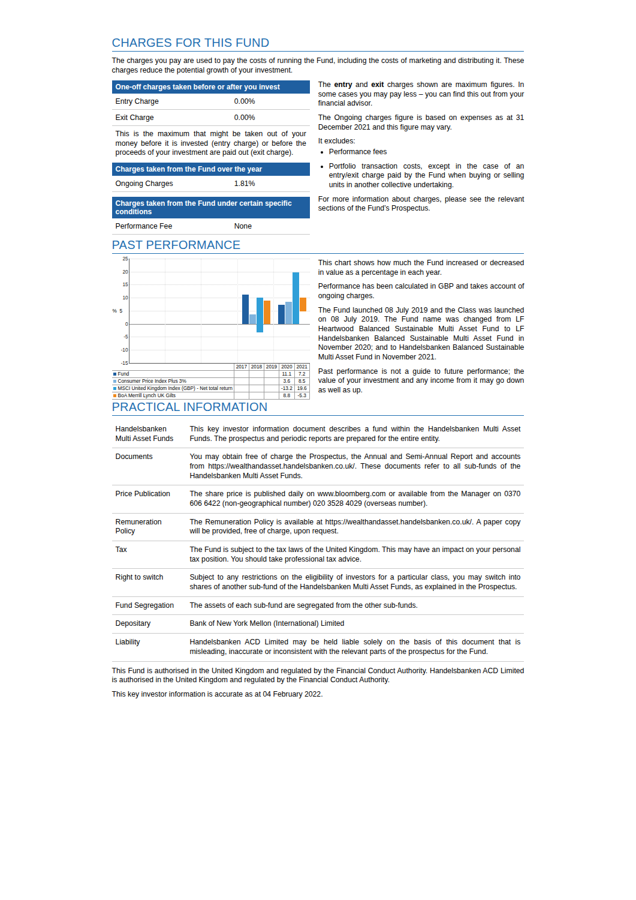CHARGES FOR THIS FUND
The charges you pay are used to pay the costs of running the Fund, including the costs of marketing and distributing it. These charges reduce the potential growth of your investment.
One-off charges taken before or after you invest
| Entry Charge | 0.00% |
| Exit Charge | 0.00% |
This is the maximum that might be taken out of your money before it is invested (entry charge) or before the proceeds of your investment are paid out (exit charge).
Charges taken from the Fund over the year
| Ongoing Charges | 1.81% |
Charges taken from the Fund under certain specific conditions
| Performance Fee | None |
The entry and exit charges shown are maximum figures. In some cases you may pay less – you can find this out from your financial advisor.
The Ongoing charges figure is based on expenses as at 31 December 2021 and this figure may vary.
It excludes:
Performance fees
Portfolio transaction costs, except in the case of an entry/exit charge paid by the Fund when buying or selling units in another collective undertaking.
For more information about charges, please see the relevant sections of the Fund’s Prospectus.
PAST PERFORMANCE
25
20
15
10
% 5
0
-5
-10
-15
| | 2017 | 2018 | 2019 | 2020 | 2021 |
| Fund | | | | 11.1 | 7.2 |
| Consumer Price Index Plus 3% | | | | 3.6 | 8.5 |
| MSCI United Kingdom Index (GBP) - Net total return | | | | -13.2 | 19.6 |
| BoA Merrill Lynch UK Gilts | | | | 8.8 | -5.3 |
This chart shows how much the Fund increased or decreased in value as a percentage in each year.
Performance has been calculated in GBP and takes account of ongoing charges.
The Fund launched 08 July 2019 and the Class was launched on 08 July 2019. The Fund name was changed from LF Heartwood Balanced Sustainable Multi Asset Fund to LF Handelsbanken Balanced Sustainable Multi Asset Fund in November 2020; and to Handelsbanken Balanced Sustainable Multi Asset Fund in November 2021.
Past performance is not a guide to future performance; the value of your investment and any income from it may go down as well as up.
PRACTICAL INFORMATION
| Handelsbanken Multi Asset Funds | This key investor information document describes a fund within the Handelsbanken Multi Asset Funds. The prospectus and periodic reports are prepared for the entire entity. |
| Documents | You may obtain free of charge the Prospectus, the Annual and Semi-Annual Report and accounts from https://wealthandasset.handelsbanken.co.uk/. These documents refer to all sub-funds of the Handelsbanken Multi Asset Funds. |
| Price Publication | The share price is published daily on www.bloomberg.com or available from the Manager on 0370 606 6422 (non-geographical number) 020 3528 4029 (overseas number). |
| Remuneration Policy | The Remuneration Policy is available at https://wealthandasset.handelsbanken.co.uk/. A paper copy will be provided, free of charge, upon request. |
| Tax | The Fund is subject to the tax laws of the United Kingdom. This may have an impact on your personal tax position. You should take professional tax advice. |
| Right to switch | Subject to any restrictions on the eligibility of investors for a particular class, you may switch into shares of another sub-fund of the Handelsbanken Multi Asset Funds, as explained in the Prospectus. |
| Fund Segregation | The assets of each sub-fund are segregated from the other sub-funds. |
| Depositary | Bank of New York Mellon (International) Limited |
| Liability | Handelsbanken ACD Limited may be held liable solely on the basis of this document that is misleading, inaccurate or inconsistent with the relevant parts of the prospectus for the Fund. |
This Fund is authorised in the United Kingdom and regulated by the Financial Conduct Authority. Handelsbanken ACD Limited is authorised in the United Kingdom and regulated by the Financial Conduct Authority.
This key investor information is accurate as at 04 February 2022.